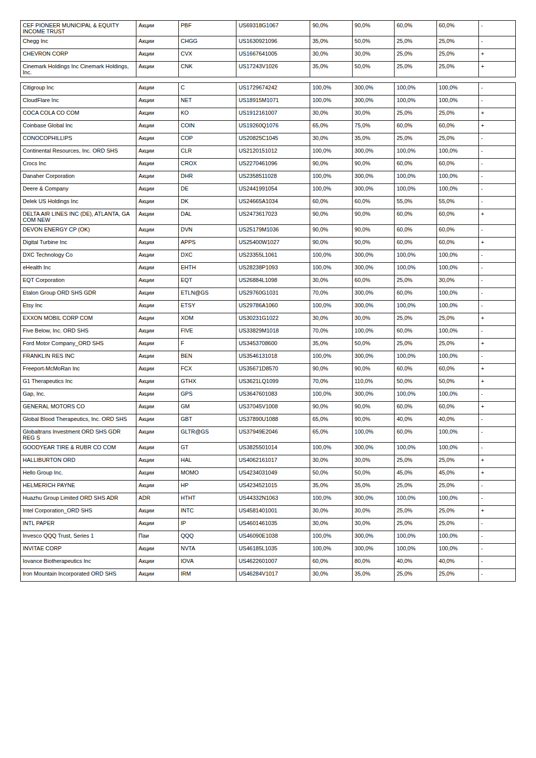| CEF PIONEER MUNICIPAL & EQUITY INCOME TRUST | Акции | PBF | US69318G1067 | 90,0% | 90,0% | 60,0% | 60,0% | - |
| Chegg Inc | Акции | CHGG | US1630921096 | 35,0% | 50,0% | 25,0% | 25,0% | - |
| CHEVRON CORP | Акции | CVX | US1667641005 | 30,0% | 30,0% | 25,0% | 25,0% | + |
| Cinemark Holdings Inc Cinemark Holdings, Inc. | Акции | CNK | US17243V1026 | 35,0% | 50,0% | 25,0% | 25,0% | + |
| Citigroup Inc | Акции | C | US1729674242 | 100,0% | 300,0% | 100,0% | 100,0% | - |
| CloudFlare Inc | Акции | NET | US18915M1071 | 100,0% | 300,0% | 100,0% | 100,0% | - |
| COCA COLA CO COM | Акции | KO | US1912161007 | 30,0% | 30,0% | 25,0% | 25,0% | + |
| Coinbase Global Inc | Акции | COIN | US19260Q1076 | 65,0% | 75,0% | 60,0% | 60,0% | + |
| CONOCOPHILLIPS | Акции | COP | US20825C1045 | 30,0% | 35,0% | 25,0% | 25,0% | - |
| Continental Resources, Inc. ORD SHS | Акции | CLR | US2120151012 | 100,0% | 300,0% | 100,0% | 100,0% | - |
| Crocs Inc | Акции | CROX | US2270461096 | 90,0% | 90,0% | 60,0% | 60,0% | - |
| Danaher Corporation | Акции | DHR | US2358511028 | 100,0% | 300,0% | 100,0% | 100,0% | - |
| Deere & Company | Акции | DE | US2441991054 | 100,0% | 300,0% | 100,0% | 100,0% | - |
| Delek US Holdings Inc | Акции | DK | US24665A1034 | 60,0% | 60,0% | 55,0% | 55,0% | - |
| DELTA AIR LINES INC (DE), ATLANTA, GA COM NEW | Акции | DAL | US2473617023 | 90,0% | 90,0% | 60,0% | 60,0% | + |
| DEVON ENERGY CP (OK) | Акции | DVN | US25179M1036 | 90,0% | 90,0% | 60,0% | 60,0% | - |
| Digital Turbine Inc | Акции | APPS | US25400W1027 | 90,0% | 90,0% | 60,0% | 60,0% | + |
| DXC Technology Co | Акции | DXC | US23355L1061 | 100,0% | 300,0% | 100,0% | 100,0% | - |
| eHealth Inc | Акции | EHTH | US28238P1093 | 100,0% | 300,0% | 100,0% | 100,0% | - |
| EQT Corporation | Акции | EQT | US26884L1098 | 30,0% | 60,0% | 25,0% | 30,0% | - |
| Etalon Group ORD SHS GDR | Акции | ETLN@GS | US29760G1031 | 70,0% | 300,0% | 60,0% | 100,0% | - |
| Etsy Inc | Акции | ETSY | US29786A1060 | 100,0% | 300,0% | 100,0% | 100,0% | - |
| EXXON MOBIL CORP COM | Акции | XOM | US30231G1022 | 30,0% | 30,0% | 25,0% | 25,0% | + |
| Five Below, Inc. ORD SHS | Акции | FIVE | US33829M1018 | 70,0% | 100,0% | 60,0% | 100,0% | - |
| Ford Motor Company_ORD SHS | Акции | F | US3453708600 | 35,0% | 50,0% | 25,0% | 25,0% | + |
| FRANKLIN RES INC | Акции | BEN | US3546131018 | 100,0% | 300,0% | 100,0% | 100,0% | - |
| Freeport-McMoRan Inc | Акции | FCX | US35671D8570 | 90,0% | 90,0% | 60,0% | 60,0% | + |
| G1 Therapeutics Inc | Акции | GTHX | US3621LQ1099 | 70,0% | 110,0% | 50,0% | 50,0% | + |
| Gap, Inc. | Акции | GPS | US3647601083 | 100,0% | 300,0% | 100,0% | 100,0% | - |
| GENERAL MOTORS CO | Акции | GM | US37045V1008 | 90,0% | 90,0% | 60,0% | 60,0% | + |
| Global Blood Therapeutics, Inc. ORD SHS | Акции | GBT | US37890U1088 | 65,0% | 90,0% | 40,0% | 40,0% | - |
| Globaltrans Investment ORD SHS GDR REG S | Акции | GLTR@GS | US37949E2046 | 65,0% | 100,0% | 60,0% | 100,0% | - |
| GOODYEAR TIRE & RUBR CO COM | Акции | GT | US3825501014 | 100,0% | 300,0% | 100,0% | 100,0% | - |
| HALLIBURTON ORD | Акции | HAL | US4062161017 | 30,0% | 30,0% | 25,0% | 25,0% | + |
| Hello Group Inc. | Акции | MOMO | US4234031049 | 50,0% | 50,0% | 45,0% | 45,0% | + |
| HELMERICH PAYNE | Акции | HP | US4234521015 | 35,0% | 35,0% | 25,0% | 25,0% | - |
| Huazhu Group Limited ORD SHS ADR | ADR | HTHT | US44332N1063 | 100,0% | 300,0% | 100,0% | 100,0% | - |
| Intel Corporation_ORD SHS | Акции | INTC | US4581401001 | 30,0% | 30,0% | 25,0% | 25,0% | + |
| INTL PAPER | Акции | IP | US4601461035 | 30,0% | 30,0% | 25,0% | 25,0% | - |
| Invesco QQQ Trust, Series 1 | Паи | QQQ | US46090E1038 | 100,0% | 300,0% | 100,0% | 100,0% | - |
| INVITAE CORP | Акции | NVTA | US46185L1035 | 100,0% | 300,0% | 100,0% | 100,0% | - |
| Iovance Biotherapeutics Inc | Акции | IOVA | US4622601007 | 60,0% | 80,0% | 40,0% | 40,0% | - |
| Iron Mountain Incorporated ORD SHS | Акции | IRM | US46284V1017 | 30,0% | 35,0% | 25,0% | 25,0% | - |